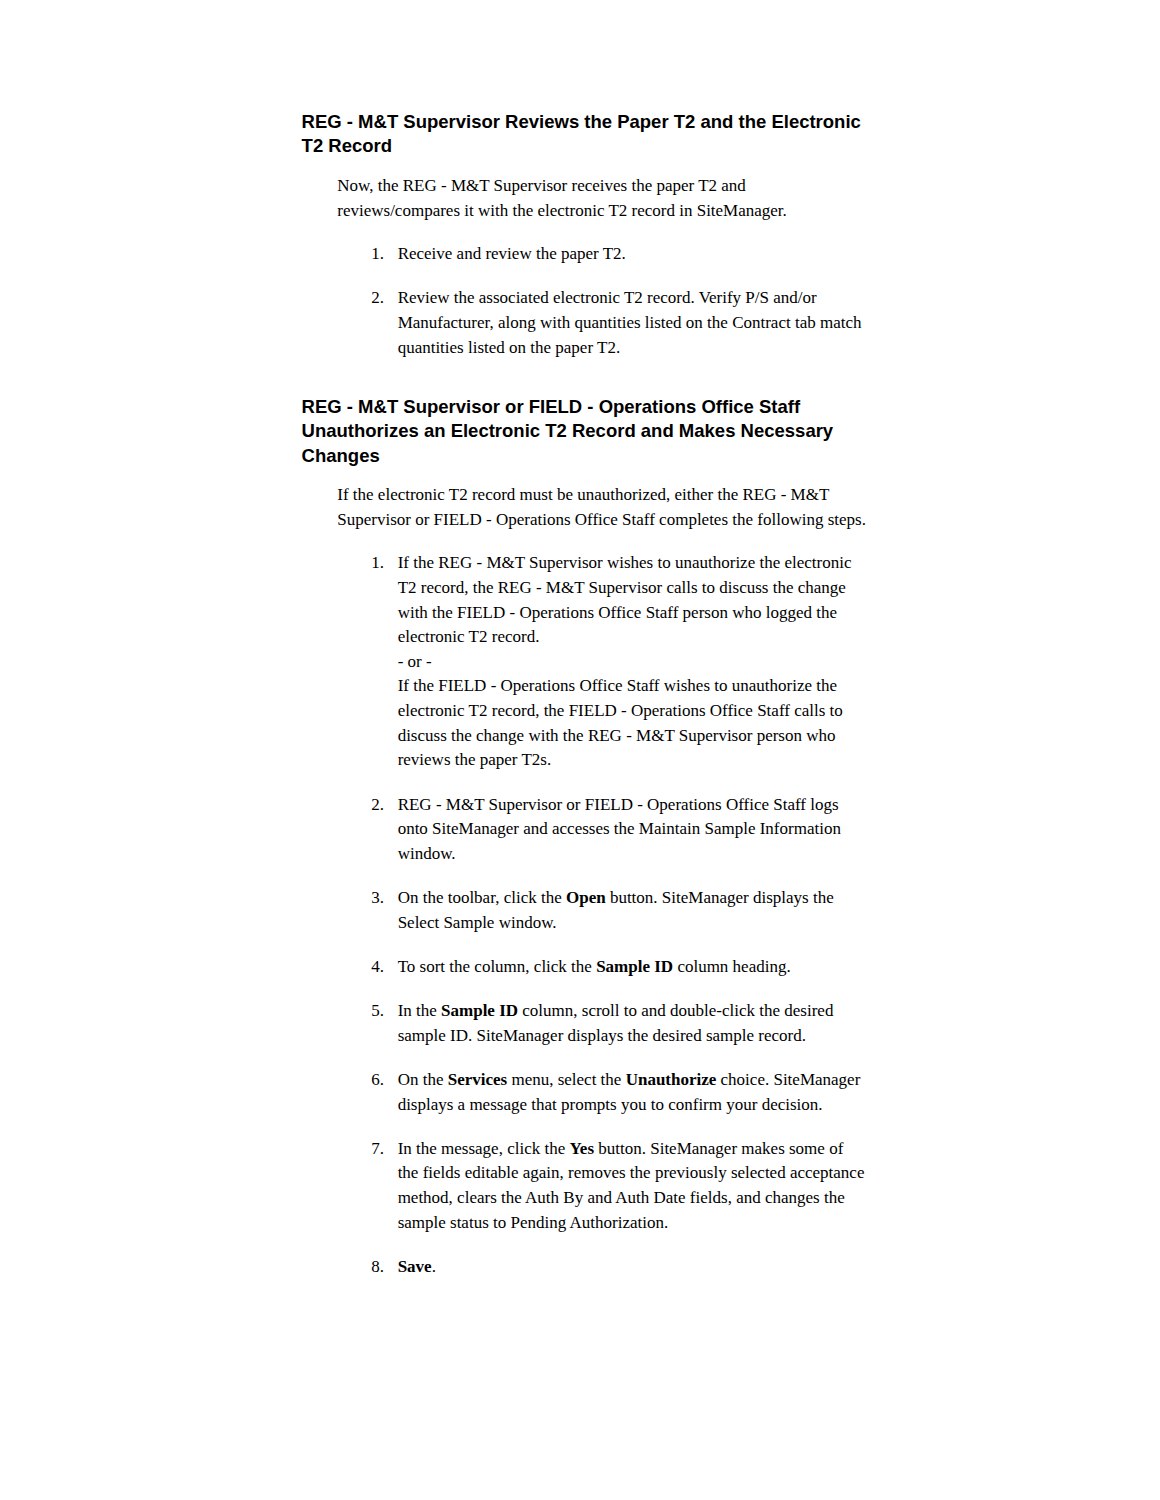REG - M&T Supervisor Reviews the Paper T2 and the Electronic T2 Record
Now, the REG - M&T Supervisor receives the paper T2 and reviews/compares it with the electronic T2 record in SiteManager.
Receive and review the paper T2.
Review the associated electronic T2 record. Verify P/S and/or Manufacturer, along with quantities listed on the Contract tab match quantities listed on the paper T2.
REG - M&T Supervisor or FIELD - Operations Office Staff Unauthorizes an Electronic T2 Record and Makes Necessary Changes
If the electronic T2 record must be unauthorized, either the REG - M&T Supervisor or FIELD - Operations Office Staff completes the following steps.
If the REG - M&T Supervisor wishes to unauthorize the electronic T2 record, the REG - M&T Supervisor calls to discuss the change with the FIELD - Operations Office Staff person who logged the electronic T2 record.
- or -
If the FIELD - Operations Office Staff wishes to unauthorize the electronic T2 record, the FIELD - Operations Office Staff calls to discuss the change with the REG - M&T Supervisor person who reviews the paper T2s.
REG - M&T Supervisor or FIELD - Operations Office Staff logs onto SiteManager and accesses the Maintain Sample Information window.
On the toolbar, click the Open button. SiteManager displays the Select Sample window.
To sort the column, click the Sample ID column heading.
In the Sample ID column, scroll to and double-click the desired sample ID. SiteManager displays the desired sample record.
On the Services menu, select the Unauthorize choice. SiteManager displays a message that prompts you to confirm your decision.
In the message, click the Yes button. SiteManager makes some of the fields editable again, removes the previously selected acceptance method, clears the Auth By and Auth Date fields, and changes the sample status to Pending Authorization.
Save.